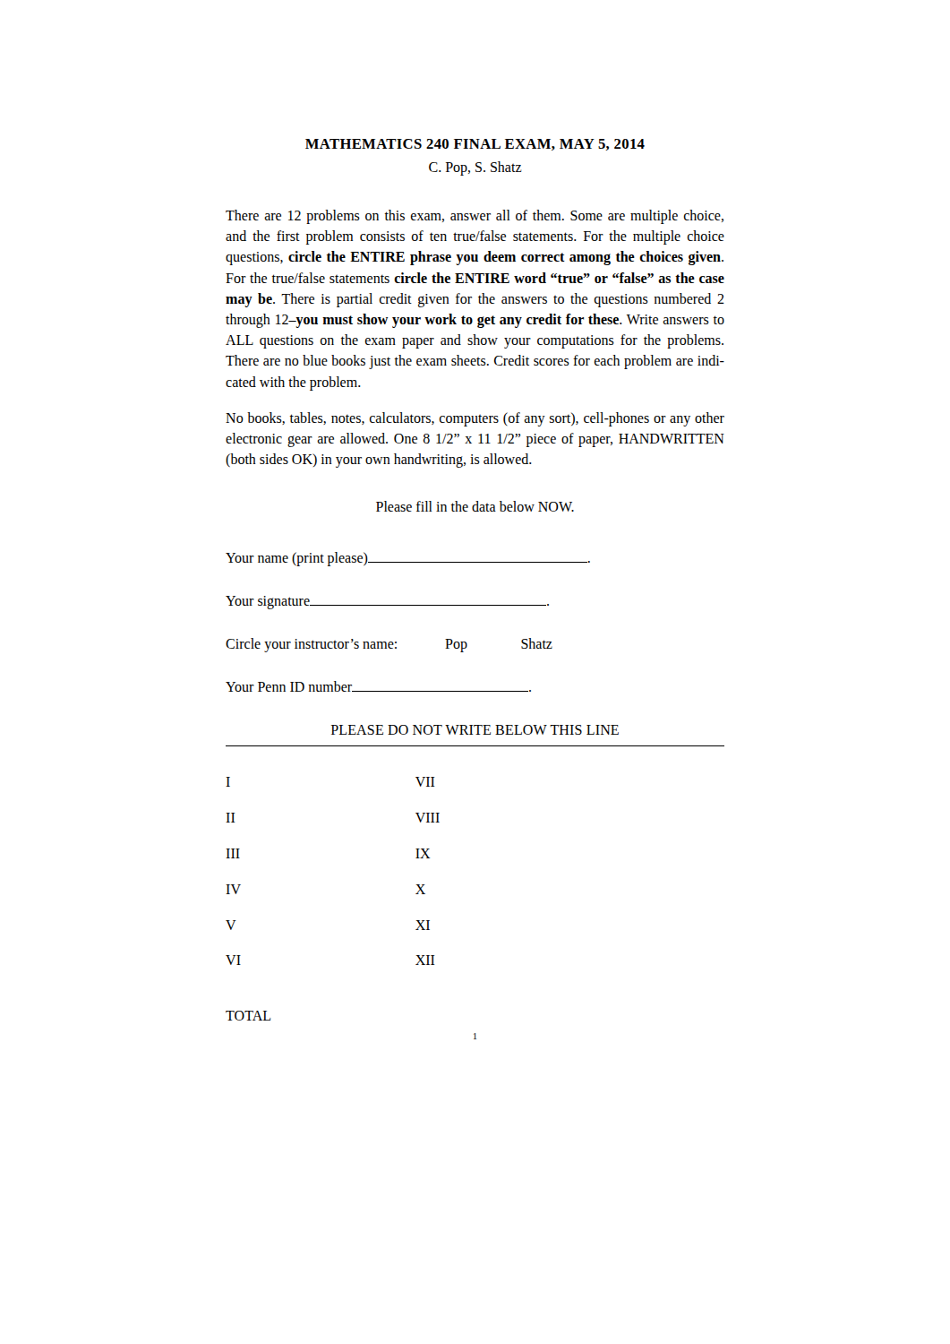Mathematics 240 Final Exam, May 5, 2014
C. Pop, S. Shatz
There are 12 problems on this exam, answer all of them. Some are multiple choice, and the first problem consists of ten true/false statements. For the multiple choice questions, circle the ENTIRE phrase you deem correct among the choices given. For the true/false statements circle the ENTIRE word “true” or “false” as the case may be. There is partial credit given for the answers to the questions numbered 2 through 12–you must show your work to get any credit for these. Write answers to ALL questions on the exam paper and show your computations for the problems. There are no blue books just the exam sheets. Credit scores for each problem are indicated with the problem.
No books, tables, notes, calculators, computers (of any sort), cell-phones or any other electronic gear are allowed. One 8 1/2” x 11 1/2” piece of paper, HANDWRITTEN (both sides OK) in your own handwriting, is allowed.
Please fill in the data below NOW.
Your name (print please) .
Your signature .
Circle your instructor’s name:Pop Shatz
Your Penn ID number .
PLEASE DO NOT WRITE BELOW THIS LINE
| I | VII | |
| II | VIII | |
| III | IX | |
| IV | X | |
| V | XI | |
| VI | XII | |
TOTAL
1